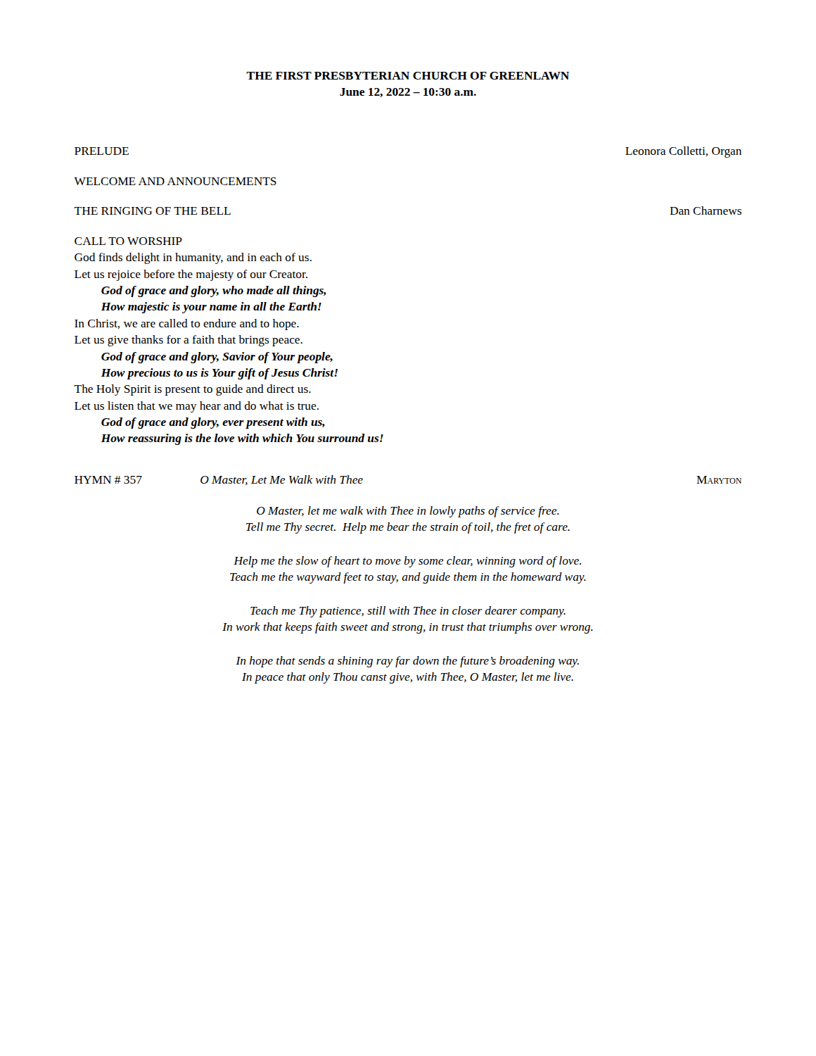THE FIRST PRESBYTERIAN CHURCH OF GREENLAWN
June 12, 2022 – 10:30 a.m.
Prelude Leonora Colletti, Organ
Welcome and Announcements
The Ringing of the Bell Dan Charnews
Call to Worship
God finds delight in humanity, and in each of us.
Let us rejoice before the majesty of our Creator.
God of grace and glory, who made all things,
How majestic is your name in all the Earth!
In Christ, we are called to endure and to hope.
Let us give thanks for a faith that brings peace.
God of grace and glory, Savior of Your people,
How precious to us is Your gift of Jesus Christ!
The Holy Spirit is present to guide and direct us.
Let us listen that we may hear and do what is true.
God of grace and glory, ever present with us,
How reassuring is the love with which You surround us!
HYMN # 357 O Master, Let Me Walk with Thee Maryton
O Master, let me walk with Thee in lowly paths of service free.
Tell me Thy secret. Help me bear the strain of toil, the fret of care.
Help me the slow of heart to move by some clear, winning word of love.
Teach me the wayward feet to stay, and guide them in the homeward way.
Teach me Thy patience, still with Thee in closer dearer company.
In work that keeps faith sweet and strong, in trust that triumphs over wrong.
In hope that sends a shining ray far down the future’s broadening way.
In peace that only Thou canst give, with Thee, O Master, let me live.